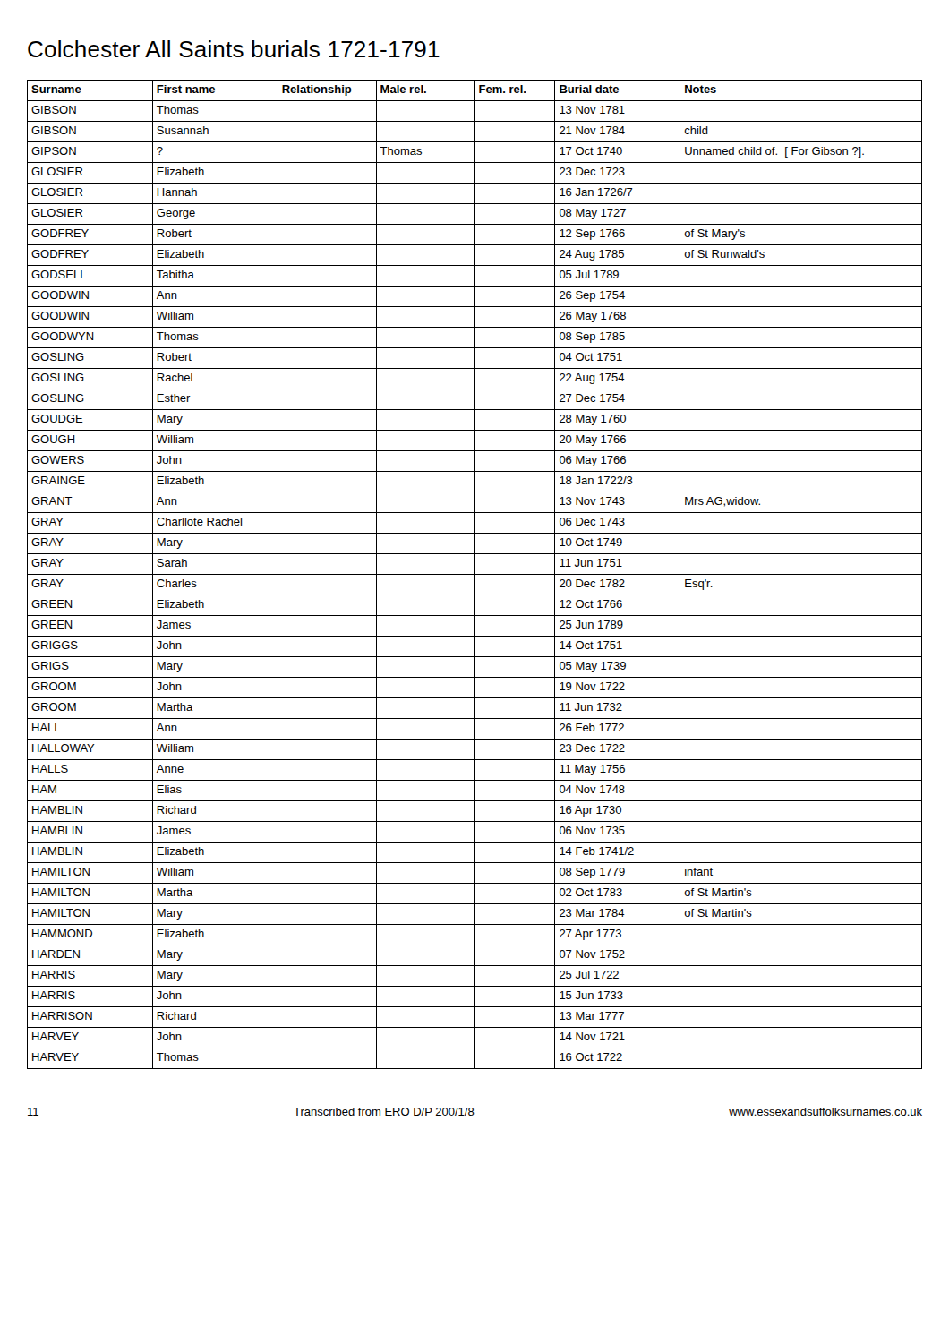Colchester All Saints burials 1721-1791
| Surname | First name | Relationship | Male rel. | Fem. rel. | Burial date | Notes |
| --- | --- | --- | --- | --- | --- | --- |
| GIBSON | Thomas | | | | 13 Nov 1781 | |
| GIBSON | Susannah | | | | 21 Nov 1784 | child |
| GIPSON | ? | | Thomas | | 17 Oct 1740 | Unnamed child of. [ For Gibson ?]. |
| GLOSIER | Elizabeth | | | | 23 Dec 1723 | |
| GLOSIER | Hannah | | | | 16 Jan 1726/7 | |
| GLOSIER | George | | | | 08 May 1727 | |
| GODFREY | Robert | | | | 12 Sep 1766 | of St Mary's |
| GODFREY | Elizabeth | | | | 24 Aug 1785 | of St Runwald's |
| GODSELL | Tabitha | | | | 05 Jul 1789 | |
| GOODWIN | Ann | | | | 26 Sep 1754 | |
| GOODWIN | William | | | | 26 May 1768 | |
| GOODWYN | Thomas | | | | 08 Sep 1785 | |
| GOSLING | Robert | | | | 04 Oct 1751 | |
| GOSLING | Rachel | | | | 22 Aug 1754 | |
| GOSLING | Esther | | | | 27 Dec 1754 | |
| GOUDGE | Mary | | | | 28 May 1760 | |
| GOUGH | William | | | | 20 May 1766 | |
| GOWERS | John | | | | 06 May 1766 | |
| GRAINGE | Elizabeth | | | | 18 Jan 1722/3 | |
| GRANT | Ann | | | | 13 Nov 1743 | Mrs AG,widow. |
| GRAY | Charllote Rachel | | | | 06 Dec 1743 | |
| GRAY | Mary | | | | 10 Oct 1749 | |
| GRAY | Sarah | | | | 11 Jun 1751 | |
| GRAY | Charles | | | | 20 Dec 1782 | Esq'r. |
| GREEN | Elizabeth | | | | 12 Oct 1766 | |
| GREEN | James | | | | 25 Jun 1789 | |
| GRIGGS | John | | | | 14 Oct 1751 | |
| GRIGS | Mary | | | | 05 May 1739 | |
| GROOM | John | | | | 19 Nov 1722 | |
| GROOM | Martha | | | | 11 Jun 1732 | |
| HALL | Ann | | | | 26 Feb 1772 | |
| HALLOWAY | William | | | | 23 Dec 1722 | |
| HALLS | Anne | | | | 11 May 1756 | |
| HAM | Elias | | | | 04 Nov 1748 | |
| HAMBLIN | Richard | | | | 16 Apr 1730 | |
| HAMBLIN | James | | | | 06 Nov 1735 | |
| HAMBLIN | Elizabeth | | | | 14 Feb 1741/2 | |
| HAMILTON | William | | | | 08 Sep 1779 | infant |
| HAMILTON | Martha | | | | 02 Oct 1783 | of St Martin's |
| HAMILTON | Mary | | | | 23 Mar 1784 | of St Martin's |
| HAMMOND | Elizabeth | | | | 27 Apr 1773 | |
| HARDEN | Mary | | | | 07 Nov 1752 | |
| HARRIS | Mary | | | | 25 Jul 1722 | |
| HARRIS | John | | | | 15 Jun 1733 | |
| HARRISON | Richard | | | | 13 Mar 1777 | |
| HARVEY | John | | | | 14 Nov 1721 | |
| HARVEY | Thomas | | | | 16 Oct 1722 | |
11 Transcribed from ERO D/P 200/1/8 www.essexandsuffolksurnames.co.uk